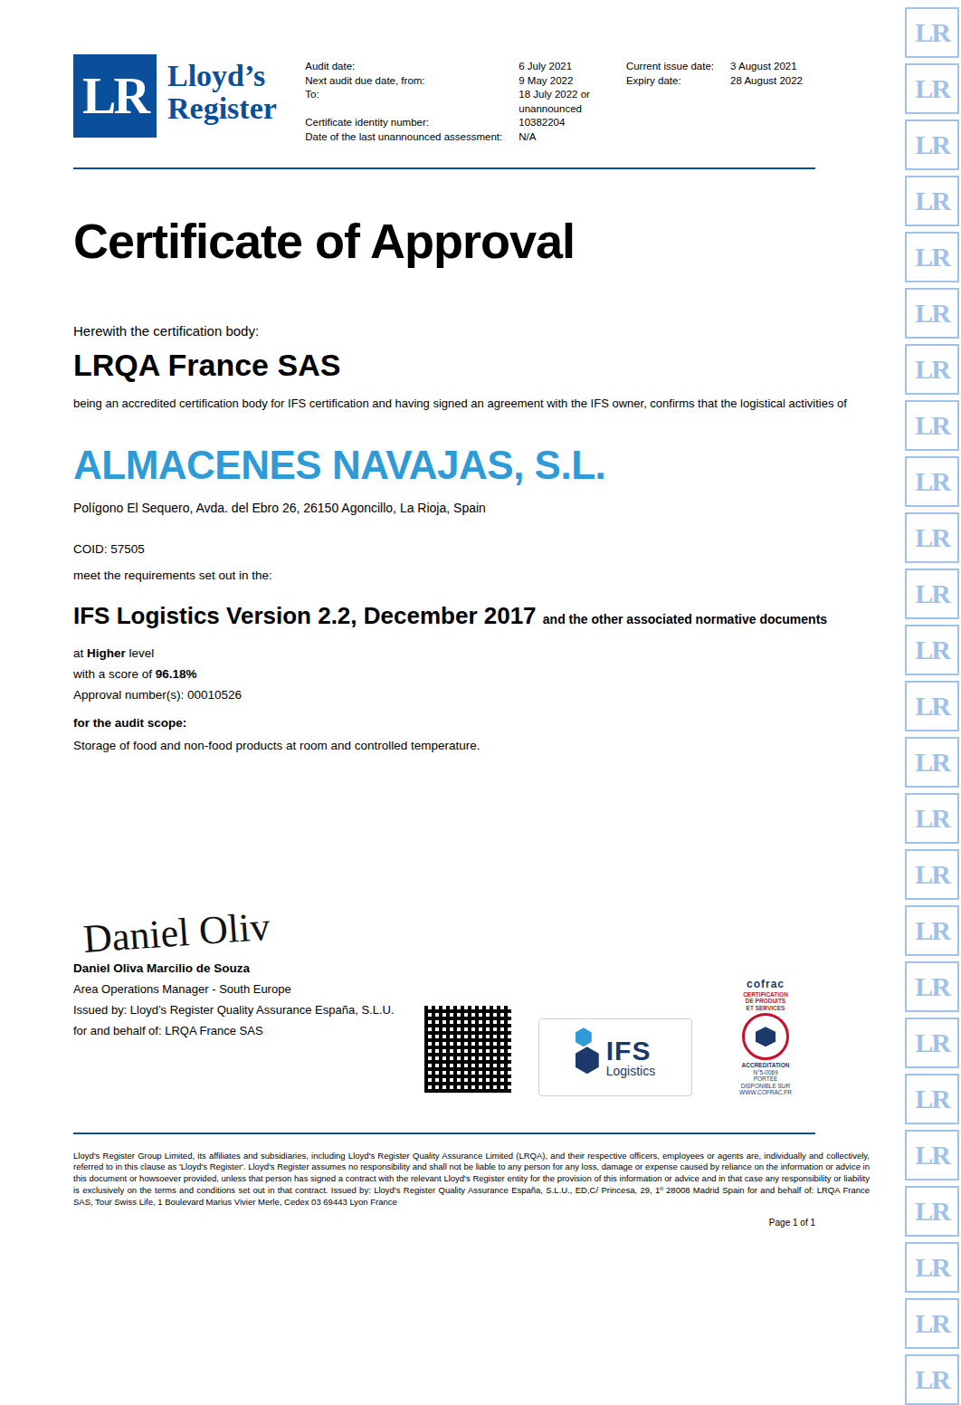LR
LR
LR
LR
LR
LR
LR
LR
LR
LR
LR
LR
LR
LR
LR
LR
LR
LR
LR
LR
LR
LR
LR
LR
LR
LR
Lloyd’s Register
| Audit date: | 6 July 2021 | Current issue date: | 3 August 2021 |
| Next audit due date, from: | 9 May 2022 | Expiry date: | 28 August 2022 |
| To: | 18 July 2022 or unannounced | | |
| Certificate identity number: | 10382204 | | |
| Date of the last unannounced assessment: | N/A | | |
Certificate of Approval
Herewith the certification body:
LRQA France SAS
being an accredited certification body for IFS certification and having signed an agreement with the IFS owner, confirms that the logistical activities of
ALMACENES NAVAJAS, S.L.
Polígono El Sequero, Avda. del Ebro 26, 26150 Agoncillo, La Rioja, Spain
COID: 57505
meet the requirements set out in the:
IFS Logistics Version 2.2, December 2017 and the other associated normative documents
at Higher level
with a score of 96.18%
Approval number(s): 00010526
for the audit scope:
Storage of food and non-food products at room and controlled temperature.
Daniel Oliv
Daniel Oliva Marcilio de Souza
Area Operations Manager - South Europe
Issued by: Lloyd’s Register Quality Assurance España, S.L.U.
for and behalf of: LRQA France SAS
IFS
Logistics
cofrac
CERTIFICATION
DE PRODUITS
ET SERVICES
ACCREDITATION
N°5-0069
PORTÉE
DISPONIBLE SUR
WWW.COFRAC.FR
Lloyd's Register Group Limited, its affiliates and subsidiaries, including Lloyd's Register Quality Assurance Limited (LRQA), and their respective officers, employees or agents are, individually and collectively, referred to in this clause as 'Lloyd's Register'. Lloyd's Register assumes no responsibility and shall not be liable to any person for any loss, damage or expense caused by reliance on the information or advice in this document or howsoever provided, unless that person has signed a contract with the relevant Lloyd's Register entity for the provision of this information or advice and in that case any responsibility or liability is exclusively on the terms and conditions set out in that contract. Issued by: Lloyd's Register Quality Assurance España, S.L.U., ED,C/ Princesa, 29, 1º 28008 Madrid Spain for and behalf of: LRQA France SAS, Tour Swiss Life, 1 Boulevard Marius Vivier Merle, Cedex 03 69443 Lyon France
Page 1 of 1